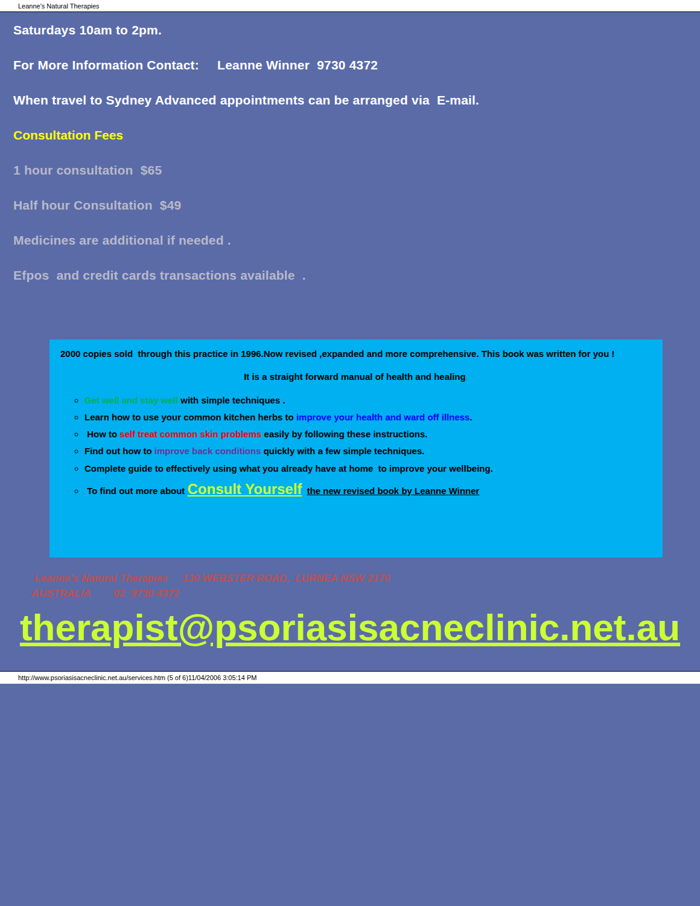Leanne's Natural Therapies
Saturdays 10am to 2pm.
For More Information Contact: Leanne Winner 9730 4372
When travel to Sydney Advanced appointments can be arranged via E-mail.
Consultation Fees
1 hour consultation $65
Half hour Consultation $49
Medicines are additional if needed .
Efpos and credit cards transactions available .
2000 copies sold through this practice in 1996.Now revised ,expanded and more comprehensive. This book was written for you !
It is a straight forward manual of health and healing.
Get well and stay well with simple techniques .
Learn how to use your common kitchen herbs to improve your health and ward off illness.
How to self treat common skin problems easily by following these instructions.
Find out how to improve back conditions quickly with a few simple techniques.
Complete guide to effectively using what you already have at home to improve your wellbeing.
To find out more about Consult Yourself the new revised book by Leanne Winner
_
_
Leanne's Natural Therapies 130 WEBSTER ROAD, LURNEA NSW 2170
AUSTRALIA 02 9730 4372
therapist@psoriasisacneclinic.net.au
http://www.psoriasisacneclinic.net.au/services.htm (5 of 6)11/04/2006 3:05:14 PM